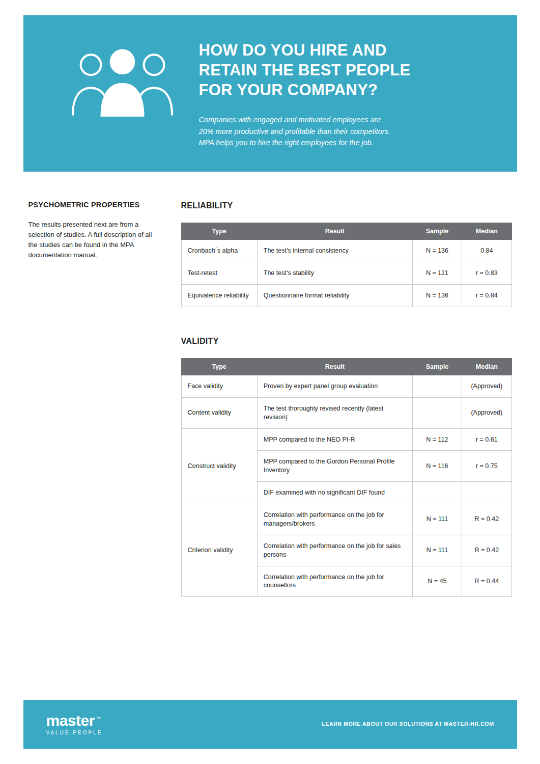How do you hire and retain the best people for your company?
Companies with engaged and motivated employees are
20% more productive and profitable than their competitors.
MPA helps you to hire the right employees for the job.
Psychometric properties
The results presented next are from a selection of studies. A full description of all the studies can be found in the MPA documentation manual.
Reliability
| Type | Result | Sample | Median |
| --- | --- | --- | --- |
| Cronbach´s alpha | The test’s internal consistency | N = 136 | 0.84 |
| Test-retest | The test’s stability | N = 121 | r = 0.83 |
| Equivalence reliability | Questionnaire format reliability | N = 136 | r = 0.84 |
Validity
| Type | Result | Sample | Median |
| --- | --- | --- | --- |
| Face validity | Proven by expert panel group evaluation | | (Approved) |
| Content validity | The test thoroughly revised recently (latest revision) | | (Approved) |
| Construct validity | MPP compared to the NEO PI-R | N = 112 | r = 0.61 |
| MPP compared to the Gordon Personal Profile Inventory | N = 116 | r = 0.75 |
| DIF examined with no significant DIF found | | |
| Criterion validity | Correlation with performance on the job for managers/brokers | N = 111 | R = 0.42 |
| Correlation with performance on the job for sales persons | N = 111 | R = 0.42 |
| Correlation with performance on the job for counsellors | N = 45 | R = 0.44 |
master™ VALUE PEOPLE
Learn more about our solutions at master-hr.com